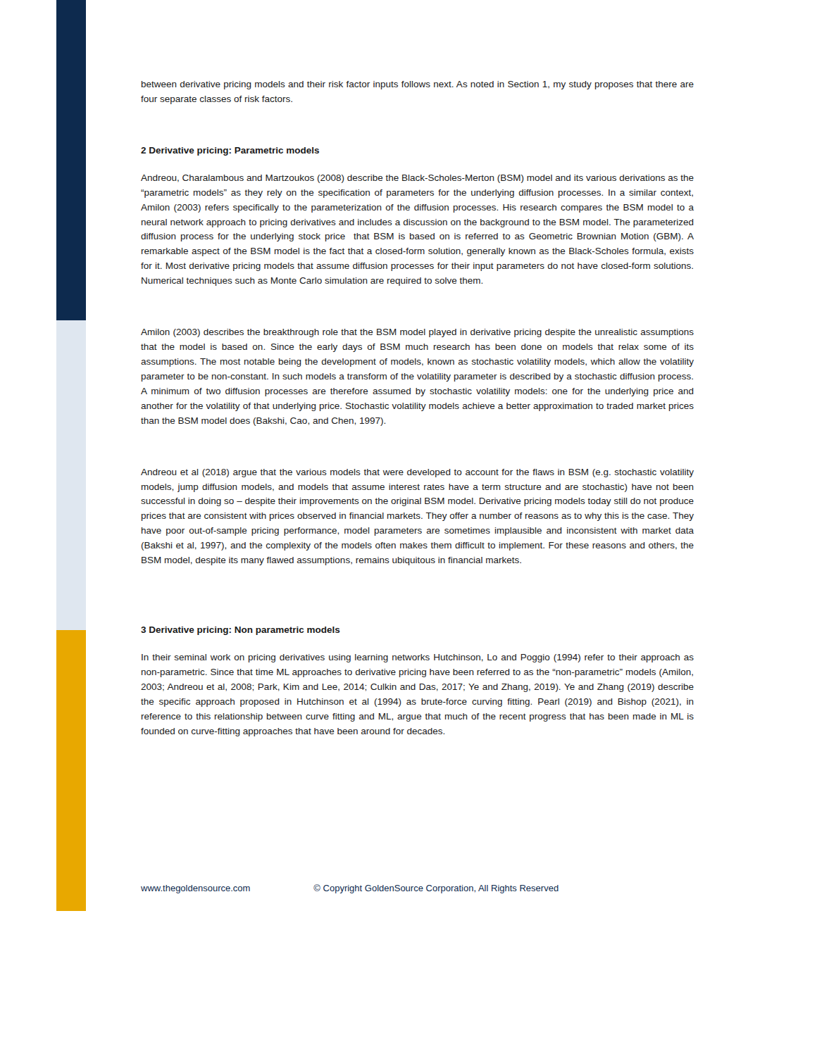between derivative pricing models and their risk factor inputs follows next. As noted in Section 1, my study proposes that there are four separate classes of risk factors.
2 Derivative pricing: Parametric models
Andreou, Charalambous and Martzoukos (2008) describe the Black-Scholes-Merton (BSM) model and its various derivations as the “parametric models” as they rely on the specification of parameters for the underlying diffusion processes. In a similar context, Amilon (2003) refers specifically to the parameterization of the diffusion processes. His research compares the BSM model to a neural network approach to pricing derivatives and includes a discussion on the background to the BSM model. The parameterized diffusion process for the underlying stock price that BSM is based on is referred to as Geometric Brownian Motion (GBM). A remarkable aspect of the BSM model is the fact that a closed-form solution, generally known as the Black-Scholes formula, exists for it. Most derivative pricing models that assume diffusion processes for their input parameters do not have closed-form solutions. Numerical techniques such as Monte Carlo simulation are required to solve them.
Amilon (2003) describes the breakthrough role that the BSM model played in derivative pricing despite the unrealistic assumptions that the model is based on. Since the early days of BSM much research has been done on models that relax some of its assumptions. The most notable being the development of models, known as stochastic volatility models, which allow the volatility parameter to be non-constant. In such models a transform of the volatility parameter is described by a stochastic diffusion process. A minimum of two diffusion processes are therefore assumed by stochastic volatility models: one for the underlying price and another for the volatility of that underlying price. Stochastic volatility models achieve a better approximation to traded market prices than the BSM model does (Bakshi, Cao, and Chen, 1997).
Andreou et al (2018) argue that the various models that were developed to account for the flaws in BSM (e.g. stochastic volatility models, jump diffusion models, and models that assume interest rates have a term structure and are stochastic) have not been successful in doing so – despite their improvements on the original BSM model. Derivative pricing models today still do not produce prices that are consistent with prices observed in financial markets. They offer a number of reasons as to why this is the case. They have poor out-of-sample pricing performance, model parameters are sometimes implausible and inconsistent with market data (Bakshi et al, 1997), and the complexity of the models often makes them difficult to implement. For these reasons and others, the BSM model, despite its many flawed assumptions, remains ubiquitous in financial markets.
3 Derivative pricing: Non parametric models
In their seminal work on pricing derivatives using learning networks Hutchinson, Lo and Poggio (1994) refer to their approach as non-parametric. Since that time ML approaches to derivative pricing have been referred to as the “non-parametric” models (Amilon, 2003; Andreou et al, 2008; Park, Kim and Lee, 2014; Culkin and Das, 2017; Ye and Zhang, 2019). Ye and Zhang (2019) describe the specific approach proposed in Hutchinson et al (1994) as brute-force curving fitting. Pearl (2019) and Bishop (2021), in reference to this relationship between curve fitting and ML, argue that much of the recent progress that has been made in ML is founded on curve-fitting approaches that have been around for decades.
www.thegoldensource.com © Copyright GoldenSource Corporation, All Rights Reserved